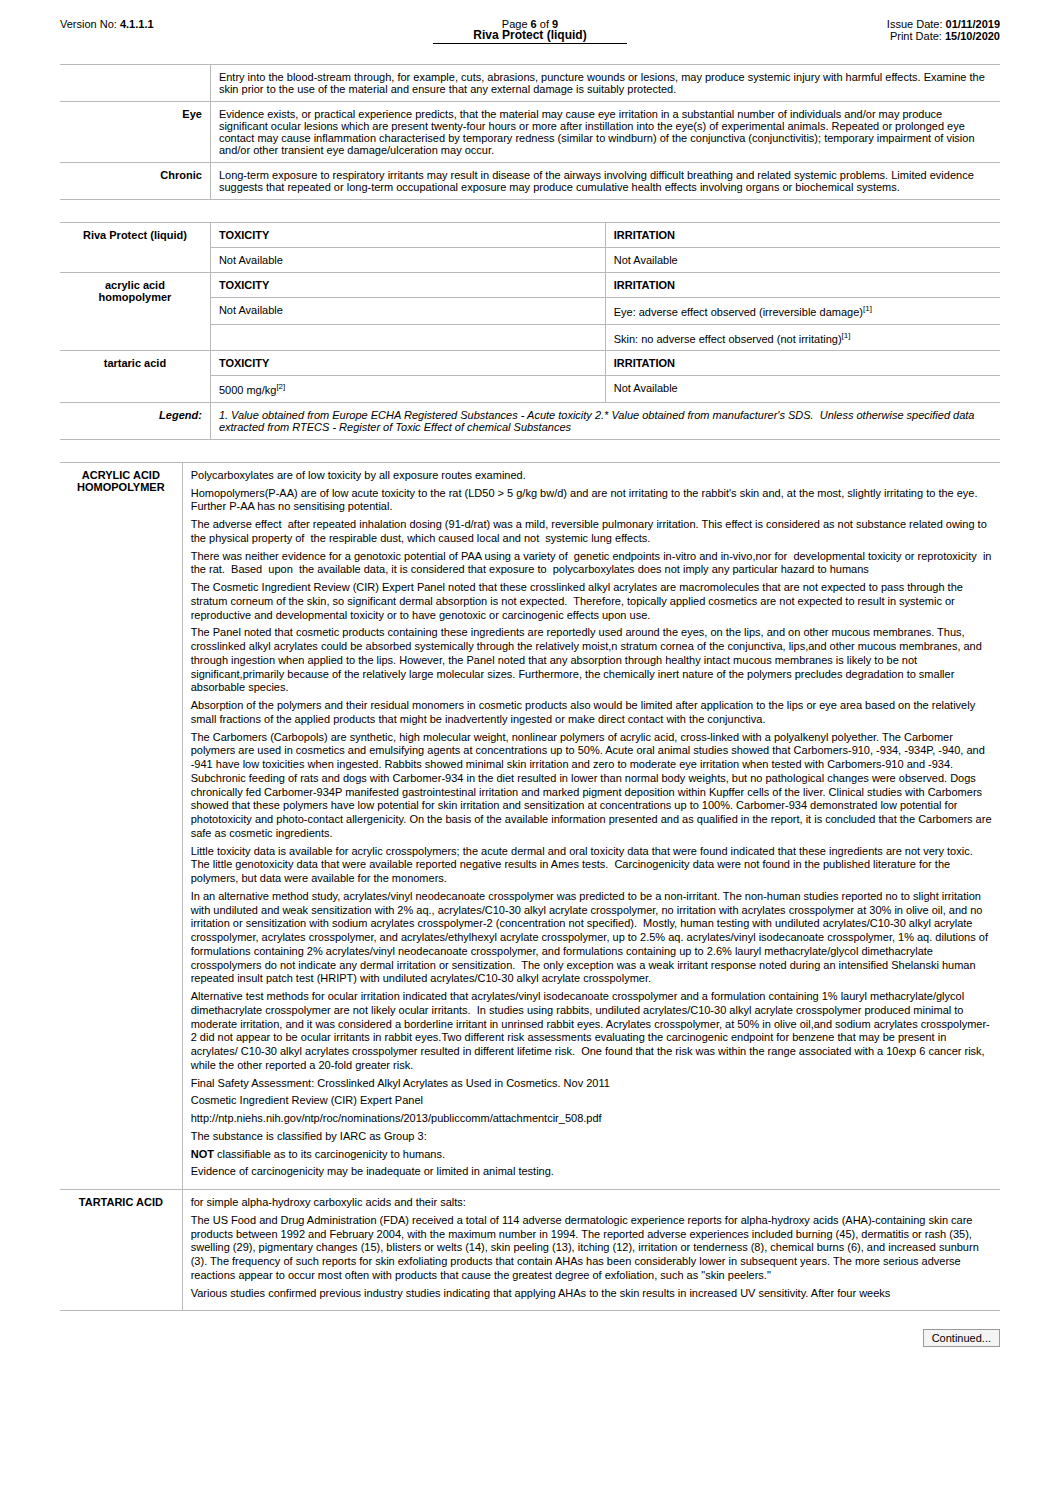Version No: 4.1.1.1
Page 6 of 9
Issue Date: 01/11/2019
Riva Protect (liquid)
Print Date: 15/10/2020
| | Entry into the blood-stream through, for example, cuts, abrasions, puncture wounds or lesions, may produce systemic injury with harmful effects. Examine the skin prior to the use of the material and ensure that any external damage is suitably protected. |
| Eye | Evidence exists, or practical experience predicts, that the material may cause eye irritation in a substantial number of individuals and/or may produce significant ocular lesions which are present twenty-four hours or more after instillation into the eye(s) of experimental animals. Repeated or prolonged eye contact may cause inflammation characterised by temporary redness (similar to windburn) of the conjunctiva (conjunctivitis); temporary impairment of vision and/or other transient eye damage/ulceration may occur. |
| Chronic | Long-term exposure to respiratory irritants may result in disease of the airways involving difficult breathing and related systemic problems. Limited evidence suggests that repeated or long-term occupational exposure may produce cumulative health effects involving organs or biochemical systems. |
| Riva Protect (liquid) | TOXICITY | IRRITATION |
| Not Available | Not Available |
| acrylic acid homopolymer | TOXICITY | IRRITATION |
| Not Available | Eye: adverse effect observed (irreversible damage) [1] |
| | Skin: no adverse effect observed (not irritating) [1] |
| tartaric acid | TOXICITY | IRRITATION |
| 5000 mg/kg [2] | Not Available |
| Legend: | 1. Value obtained from Europe ECHA Registered Substances - Acute toxicity 2.* Value obtained from manufacturer's SDS. Unless otherwise specified data extracted from RTECS - Register of Toxic Effect of chemical Substances |
| ACRYLIC ACID HOMOPOLYMER | Polycarboxylates are of low toxicity by all exposure routes examined. Homopolymers(P-AA) are of low acute toxicity to the rat (LD50 > 5 g/kg bw/d) and are not irritating to the rabbit's skin and, at the most, slightly irritating to the eye. Further P-AA has no sensitising potential. The adverse effect after repeated inhalation dosing (91-d/rat) was a mild, reversible pulmonary irritation. This effect is considered as not substance related owing to the physical property of the respirable dust, which caused local and not systemic lung effects. There was neither evidence for a genotoxic potential of PAA using a variety of genetic endpoints in-vitro and in-vivo,nor for developmental toxicity or reprotoxicity in the rat. Based upon the available data, it is considered that exposure to polycarboxylates does not imply any particular hazard to humans The Cosmetic Ingredient Review (CIR) Expert Panel noted that these crosslinked alkyl acrylates are macromolecules that are not expected to pass through the stratum corneum of the skin, so significant dermal absorption is not expected. Therefore, topically applied cosmetics are not expected to result in systemic or reproductive and developmental toxicity or to have genotoxic or carcinogenic effects upon use. The Panel noted that cosmetic products containing these ingredients are reportedly used around the eyes, on the lips, and on other mucous membranes. Thus, crosslinked alkyl acrylates could be absorbed systemically through the relatively moist,n stratum cornea of the conjunctiva, lips,and other mucous membranes, and through ingestion when applied to the lips. However, the Panel noted that any absorption through healthy intact mucous membranes is likely to be not significant,primarily because of the relatively large molecular sizes. Furthermore, the chemically inert nature of the polymers precludes degradation to smaller absorbable species. Absorption of the polymers and their residual monomers in cosmetic products also would be limited after application to the lips or eye area based on the relatively small fractions of the applied products that might be inadvertently ingested or make direct contact with the conjunctiva. The Carbomers (Carbopols) are synthetic, high molecular weight, nonlinear polymers of acrylic acid, cross-linked with a polyalkenyl polyether. The Carbomer polymers are used in cosmetics and emulsifying agents at concentrations up to 50%. Acute oral animal studies showed that Carbomers-910, -934, -934P, -940, and -941 have low toxicities when ingested. Rabbits showed minimal skin irritation and zero to moderate eye irritation when tested with Carbomers-910 and -934. Subchronic feeding of rats and dogs with Carbomer-934 in the diet resulted in lower than normal body weights, but no pathological changes were observed. Dogs chronically fed Carbomer-934P manifested gastrointestinal irritation and marked pigment deposition within Kupffer cells of the liver. Clinical studies with Carbomers showed that these polymers have low potential for skin irritation and sensitization at concentrations up to 100%. Carbomer-934 demonstrated low potential for phototoxicity and photo-contact allergenicity. On the basis of the available information presented and as qualified in the report, it is concluded that the Carbomers are safe as cosmetic ingredients. Little toxicity data is available for acrylic crosspolymers; the acute dermal and oral toxicity data that were found indicated that these ingredients are not very toxic. The little genotoxicity data that were available reported negative results in Ames tests. Carcinogenicity data were not found in the published literature for the polymers, but data were available for the monomers. In an alternative method study, acrylates/vinyl neodecanoate crosspolymer was predicted to be a non-irritant. The non-human studies reported no to slight irritation with undiluted and weak sensitization with 2% aq., acrylates/C10-30 alkyl acrylate crosspolymer, no irritation with acrylates crosspolymer at 30% in olive oil, and no irritation or sensitization with sodium acrylates crosspolymer-2 (concentration not specified). Mostly, human testing with undiluted acrylates/C10-30 alkyl acrylate crosspolymer, acrylates crosspolymer, and acrylates/ethylhexyl acrylate crosspolymer, up to 2.5% aq. acrylates/vinyl isodecanoate crosspolymer, 1% aq. dilutions of formulations containing 2% acrylates/vinyl neodecanoate crosspolymer, and formulations containing up to 2.6% lauryl methacrylate/glycol dimethacrylate crosspolymers do not indicate any dermal irritation or sensitization. The only exception was a weak irritant response noted during an intensified Shelanski human repeated insult patch test (HRIPT) with undiluted acrylates/C10-30 alkyl acrylate crosspolymer. Alternative test methods for ocular irritation indicated that acrylates/vinyl isodecanoate crosspolymer and a formulation containing 1% lauryl methacrylate/glycol dimethacrylate crosspolymer are not likely ocular irritants. In studies using rabbits, undiluted acrylates/C10-30 alkyl acrylate crosspolymer produced minimal to moderate irritation, and it was considered a borderline irritant in unrinsed rabbit eyes. Acrylates crosspolymer, at 50% in olive oil,and sodium acrylates crosspolymer-2 did not appear to be ocular irritants in rabbit eyes.Two different risk assessments evaluating the carcinogenic endpoint for benzene that may be present in acrylates/ C10-30 alkyl acrylates crosspolymer resulted in different lifetime risk. One found that the risk was within the range associated with a 10exp 6 cancer risk, while the other reported a 20-fold greater risk. Final Safety Assessment: Crosslinked Alkyl Acrylates as Used in Cosmetics. Nov 2011 Cosmetic Ingredient Review (CIR) Expert Panel http://ntp.niehs.nih.gov/ntp/roc/nominations/2013/publiccomm/attachmentcir_508.pdf The substance is classified by IARC as Group 3: NOT classifiable as to its carcinogenicity to humans. Evidence of carcinogenicity may be inadequate or limited in animal testing. |
| TARTARIC ACID | for simple alpha-hydroxy carboxylic acids and their salts: The US Food and Drug Administration (FDA) received a total of 114 adverse dermatologic experience reports for alpha-hydroxy acids (AHA)-containing skin care products between 1992 and February 2004, with the maximum number in 1994. The reported adverse experiences included burning (45), dermatitis or rash (35), swelling (29), pigmentary changes (15), blisters or welts (14), skin peeling (13), itching (12), irritation or tenderness (8), chemical burns (6), and increased sunburn (3). The frequency of such reports for skin exfoliating products that contain AHAs has been considerably lower in subsequent years. The more serious adverse reactions appear to occur most often with products that cause the greatest degree of exfoliation, such as "skin peelers." Various studies confirmed previous industry studies indicating that applying AHAs to the skin results in increased UV sensitivity. After four weeks |
Continued...